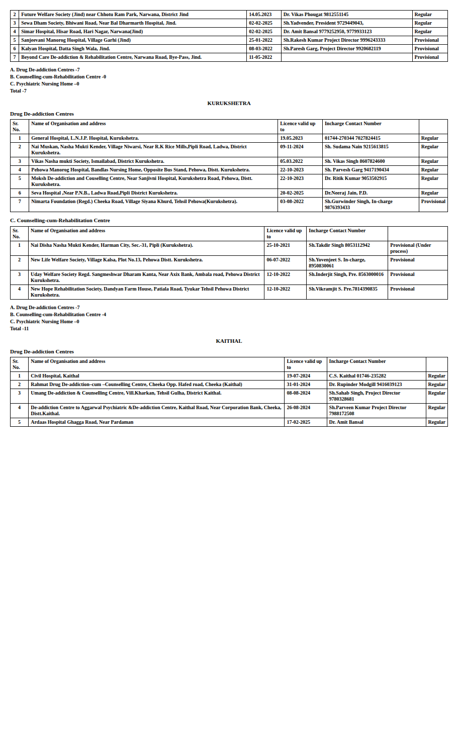| 2 | Future Welfare Society (Jind) near Chhotu Ram Park, Narwana, District Jind | 14.05.2023 | Dr. Vikas Phougat 9812551145 | Regular |
| 3 | Sewa Dham Society, Bhiwani Road, Near Bal Dharmarth Hospital, Jind. | 02-02-2025 | Sh.Yadvender, President 9729449043, | Regular |
| 4 | Simar Hospital, Hisar Road, Hari Nagar, Narwana(Jind) | 02-02-2025 | Dr. Amit Bansal 9779252950, 9779933123 | Regular |
| 5 | Sanjeevani Manorog Hospital, Village Garhi (Jind) | 25-01-2022 | Sh.Rakesh Kumar Project Director 9996243333 | Provisional |
| 6 | Kalyan Hospital, Datta Singh Wala, Jind. | 08-03-2022 | Sh.Paresh Garg, Project Director 9920682119 | Provisional |
| 7 | Beyond Care De-addiction & Rehabilitation Centre, Narwana Road, Bye-Pass, Jind. | 11-05-2022 | | Provisional |
A. Drug De-addiction Centres -7
B. Counselling-cum-Rehabilitation Centre -0
C. Psychiatric Nursing Home –0
Total -7
KURUKSHETRA
Drug De-addiction Centres
| Sr. No. | Name of Organisation and address | Licence valid up to | Incharge Contact Number | |
| --- | --- | --- | --- | --- |
| 1 | General Hospital, L.N.J.P. Hospital, Kurukshetra. | 19.05.2023 | 01744-270344 7027824415 | Regular |
| 2 | Nai Muskan, Nasha Mukti Kender, Village Niwarsi, Near R.K Rice Mills,Pipli Road, Ladwa, District Kurukshetra. | 09-11-2024 | Sh. Sudama Nain 9215613815 | Regular |
| 3 | Vikas Nasha mukti Society, Ismailabad, District Kurukshetra. | 05.03.2022 | Sh. Vikas Singh 8607824600 | Regular |
| 4 | Pehowa Manorog Hospital, Bandlas Nursing Home, Opposite Bus Stand, Pehowa, Distt. Kurukshetra. | 22-10-2023 | Sh. Parvesh Garg 9417190434 | Regular |
| 5 | Moksh De-addiction and Couselling Centre, Near Sanjivni Hospital, Kurukshetra Road, Pehowa, Distt. Kurukshetra. | 22-10-2023 | Dr. Ritik Kumar 9053502915 | Regular |
| 6 | Seva Hospital ,Near P.N.B., Ladwa Road,Pipli District Kurukshetra. | 20-02-2025 | Dr.Neeraj Jain, P.D. | Regular |
| 7 | Nimarta Foundation (Regd.) Cheeka Road, Village Siyana Khurd, Tehsil Pehowa(Kurukshetra). | 03-08-2022 | Sh.Gurwinder Singh, In-charge 9876393433 | Provisional |
C. Counselling-cum-Rehabilitation Centre
| Sr. No. | Name of Organisation and address | Licence valid up to | Incharge Contact Number | |
| --- | --- | --- | --- | --- |
| 1 | Nai Disha Nasha Mukti Kender, Harman City, Sec.-31, Pipli (Kurukshetra). | 25-10-2021 | Sh.Takdir Singh 8053112942 | Provisional (Under process) |
| 2 | New Life Welfare Society, Village Kalsa, Plot No.13, Pehowa Distt. Kurukshetra. | 06-07-2022 | Sh.Yovenjeet S. In-charge, 8950830061 | Provisional |
| 3 | Uday Welfare Society Regd. Sangmeshwar Dharam Kanta, Near Axix Bank, Ambala road, Pehowa District Kurukshetra. | 12-10-2022 | Sh.Inderjit Singh, Pre. 8563000016 | Provisional |
| 4 | New Hope Rehabilitation Society, Dandyan Farm House, Patiala Road, Tyukar Tehsil Pehowa District Kurukshetra. | 12-10-2022 | Sh.Vikramjit S. Pre.7814390835 | Provisional |
A. Drug De-addiction Centres -7
B. Counselling-cum-Rehabilitation Centre -4
C. Psychiatric Nursing Home –0
Total -11
KAITHAL
Drug De-addiction Centres
| Sr. No. | Name of Organisation and address | Licence valid up to | Incharge Contact Number | |
| --- | --- | --- | --- | --- |
| 1 | Civil Hospital, Kaithal | 19-07-2024 | C.S. Kaithal 01746-235282 | Regular |
| 2 | Rahmat Drug De-addiction–cum –Counselling Centre, Cheeka Opp. Hafed road, Cheeka (Kaithal) | 31-01-2024 | Dr. Rupinder Modgill 9416039123 | Regular |
| 3 | Umang De-addiction & Counselling Centre, Vill.Kharkan, Tehsil Gulha, District Kaithal. | 08-08-2024 | Sh.Sahab Singh, Project Director 9780328681 | Regular |
| 4 | De-addiction Centre to Aggarwal Psychiatric &De-addiction Centre, Kaithal Road, Near Corporation Bank, Cheeka, Distt.Kaithal. | 26-08-2024 | Sh.Parveen Kumar Project Director 7988172508 | Regular |
| 5 | Ardaas Hospital Ghagga Road, Near Pardaman | 17-02-2025 | Dr. Amit Bansal | Regular |